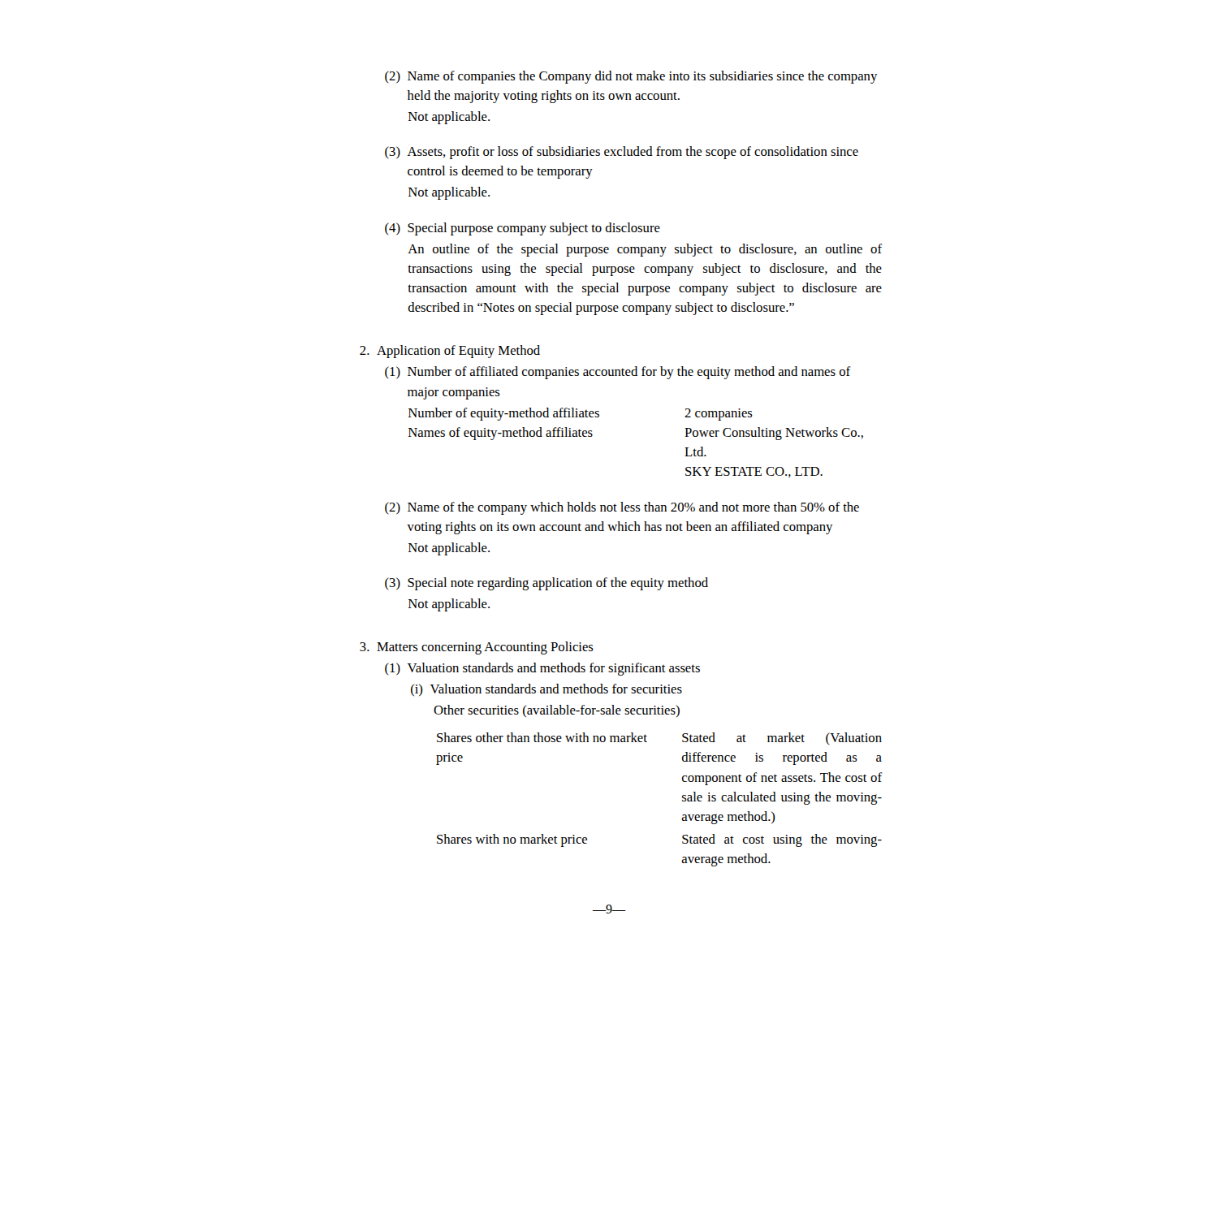(2) Name of companies the Company did not make into its subsidiaries since the company held the majority voting rights on its own account.
Not applicable.
(3) Assets, profit or loss of subsidiaries excluded from the scope of consolidation since control is deemed to be temporary
Not applicable.
(4) Special purpose company subject to disclosure
An outline of the special purpose company subject to disclosure, an outline of transactions using the special purpose company subject to disclosure, and the transaction amount with the special purpose company subject to disclosure are described in “Notes on special purpose company subject to disclosure.”
2. Application of Equity Method
(1) Number of affiliated companies accounted for by the equity method and names of major companies
Number of equity-method affiliates
2 companies
Names of equity-method affiliates
Power Consulting Networks Co., Ltd.
SKY ESTATE CO., LTD.
(2) Name of the company which holds not less than 20% and not more than 50% of the voting rights on its own account and which has not been an affiliated company
Not applicable.
(3) Special note regarding application of the equity method
Not applicable.
3. Matters concerning Accounting Policies
(1) Valuation standards and methods for significant assets
(i) Valuation standards and methods for securities
Other securities (available-for-sale securities)
Shares other than those with no market price
Stated at market (Valuation difference is reported as a component of net assets. The cost of sale is calculated using the moving-average method.)
Shares with no market price
Stated at cost using the moving-average method.
—9—